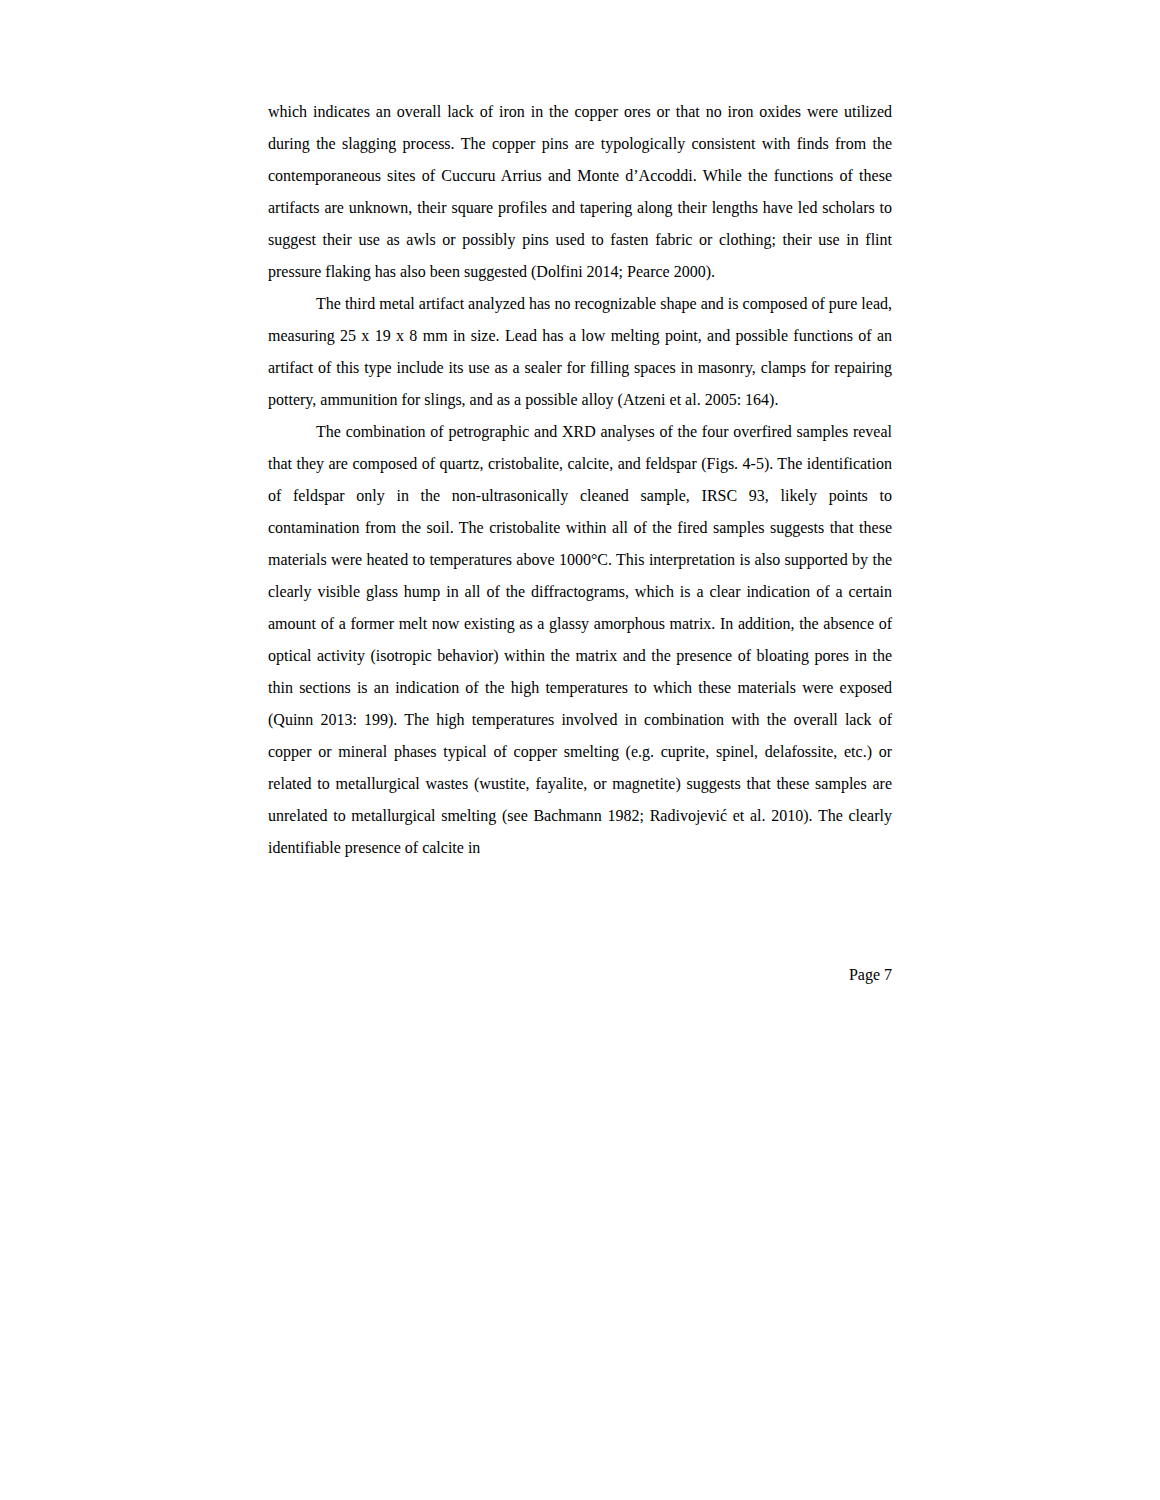which indicates an overall lack of iron in the copper ores or that no iron oxides were utilized during the slagging process. The copper pins are typologically consistent with finds from the contemporaneous sites of Cuccuru Arrius and Monte d’Accoddi. While the functions of these artifacts are unknown, their square profiles and tapering along their lengths have led scholars to suggest their use as awls or possibly pins used to fasten fabric or clothing; their use in flint pressure flaking has also been suggested (Dolfini 2014; Pearce 2000).
The third metal artifact analyzed has no recognizable shape and is composed of pure lead, measuring 25 x 19 x 8 mm in size. Lead has a low melting point, and possible functions of an artifact of this type include its use as a sealer for filling spaces in masonry, clamps for repairing pottery, ammunition for slings, and as a possible alloy (Atzeni et al. 2005: 164).
The combination of petrographic and XRD analyses of the four overfired samples reveal that they are composed of quartz, cristobalite, calcite, and feldspar (Figs. 4-5). The identification of feldspar only in the non-ultrasonically cleaned sample, IRSC 93, likely points to contamination from the soil. The cristobalite within all of the fired samples suggests that these materials were heated to temperatures above 1000°C. This interpretation is also supported by the clearly visible glass hump in all of the diffractograms, which is a clear indication of a certain amount of a former melt now existing as a glassy amorphous matrix. In addition, the absence of optical activity (isotropic behavior) within the matrix and the presence of bloating pores in the thin sections is an indication of the high temperatures to which these materials were exposed (Quinn 2013: 199). The high temperatures involved in combination with the overall lack of copper or mineral phases typical of copper smelting (e.g. cuprite, spinel, delafossite, etc.) or related to metallurgical wastes (wustite, fayalite, or magnetite) suggests that these samples are unrelated to metallurgical smelting (see Bachmann 1982; Radivojević et al. 2010). The clearly identifiable presence of calcite in
Page 7